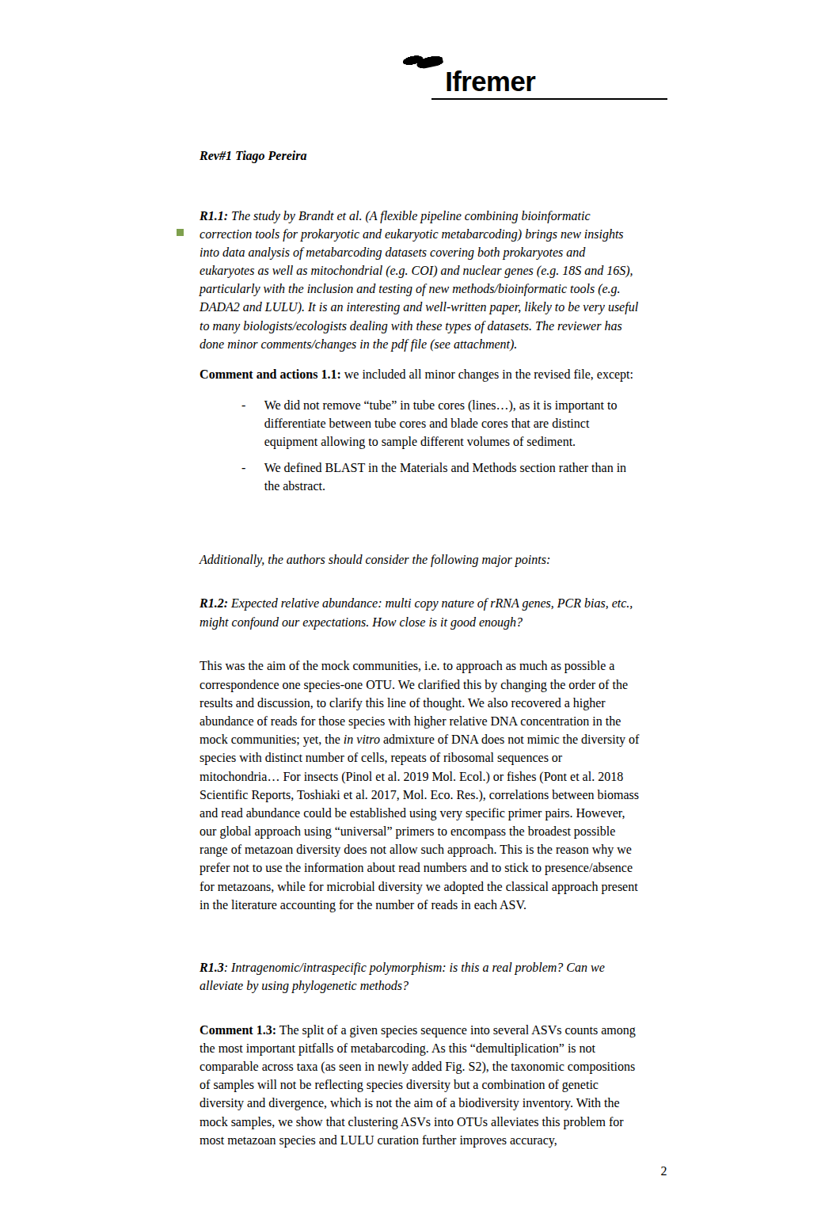Ifremer
Rev#1 Tiago Pereira
R1.1: The study by Brandt et al. (A flexible pipeline combining bioinformatic correction tools for prokaryotic and eukaryotic metabarcoding) brings new insights into data analysis of metabarcoding datasets covering both prokaryotes and eukaryotes as well as mitochondrial (e.g. COI) and nuclear genes (e.g. 18S and 16S), particularly with the inclusion and testing of new methods/bioinformatic tools (e.g. DADA2 and LULU). It is an interesting and well-written paper, likely to be very useful to many biologists/ecologists dealing with these types of datasets. The reviewer has done minor comments/changes in the pdf file (see attachment).
Comment and actions 1.1: we included all minor changes in the revised file, except:
We did not remove “tube” in tube cores (lines…), as it is important to differentiate between tube cores and blade cores that are distinct equipment allowing to sample different volumes of sediment.
We defined BLAST in the Materials and Methods section rather than in the abstract.
Additionally, the authors should consider the following major points:
R1.2: Expected relative abundance: multi copy nature of rRNA genes, PCR bias, etc., might confound our expectations. How close is it good enough?
This was the aim of the mock communities, i.e. to approach as much as possible a correspondence one species-one OTU. We clarified this by changing the order of the results and discussion, to clarify this line of thought. We also recovered a higher abundance of reads for those species with higher relative DNA concentration in the mock communities; yet, the in vitro admixture of DNA does not mimic the diversity of species with distinct number of cells, repeats of ribosomal sequences or mitochondria… For insects (Pinol et al. 2019 Mol. Ecol.) or fishes (Pont et al. 2018 Scientific Reports, Toshiaki et al. 2017, Mol. Eco. Res.), correlations between biomass and read abundance could be established using very specific primer pairs. However, our global approach using “universal” primers to encompass the broadest possible range of metazoan diversity does not allow such approach. This is the reason why we prefer not to use the information about read numbers and to stick to presence/absence for metazoans, while for microbial diversity we adopted the classical approach present in the literature accounting for the number of reads in each ASV.
R1.3: Intragenomic/intraspecific polymorphism: is this a real problem? Can we alleviate by using phylogenetic methods?
Comment 1.3: The split of a given species sequence into several ASVs counts among the most important pitfalls of metabarcoding. As this “demultiplication” is not comparable across taxa (as seen in newly added Fig. S2), the taxonomic compositions of samples will not be reflecting species diversity but a combination of genetic diversity and divergence, which is not the aim of a biodiversity inventory. With the mock samples, we show that clustering ASVs into OTUs alleviates this problem for most metazoan species and LULU curation further improves accuracy,
2